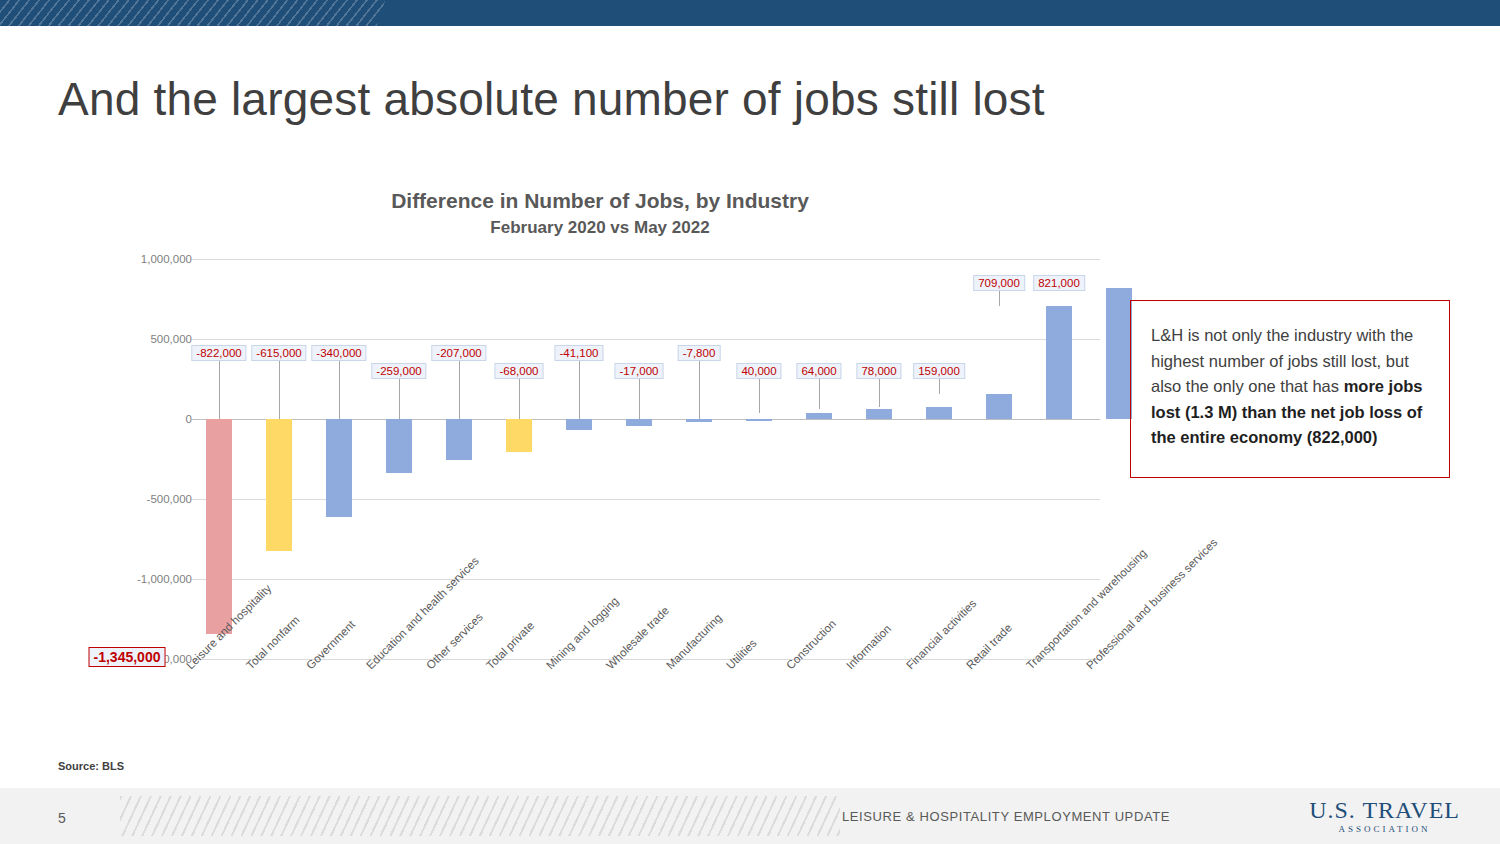And the largest absolute number of jobs still lost
Difference in Number of Jobs, by Industry February 2020 vs May 2022
1,000,000
500,000
0
-500,000
-1,000,000
-1,500,000
-822,000
-615,000
-340,000
-259,000
-207,000
-68,000
-41,100
-17,000
-7,800
40,000
64,000
78,000
159,000
709,000
821,000
-1,345,000
Leisure and hospitality
Total nonfarm
Government
Education and health services
Other services
Total private
Mining and logging
Wholesale trade
Manufacturing
Utilities
Construction
Information
Financial activities
Retail trade
Transportation and warehousing
Professional and business services
L&H is not only the industry with the highest number of jobs still lost, but also the only one that has more jobs lost (1.3 M) than the net job loss of the entire economy (822,000)
Source: BLS
5
LEISURE & HOSPITALITY EMPLOYMENT UPDATE
U.S. TRAVEL
ASSOCIATION